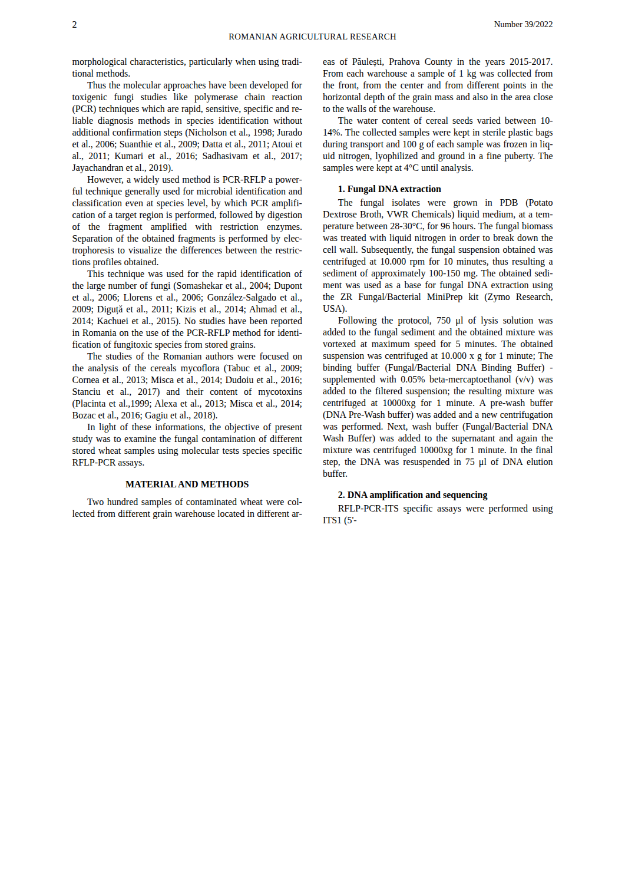2 Number 39/2022
ROMANIAN AGRICULTURAL RESEARCH
morphological characteristics, particularly when using traditional methods.
Thus the molecular approaches have been developed for toxigenic fungi studies like polymerase chain reaction (PCR) techniques which are rapid, sensitive, specific and reliable diagnosis methods in species identification without additional confirmation steps (Nicholson et al., 1998; Jurado et al., 2006; Suanthie et al., 2009; Datta et al., 2011; Atoui et al., 2011; Kumari et al., 2016; Sadhasivam et al., 2017; Jayachandran et al., 2019).
However, a widely used method is PCR-RFLP a powerful technique generally used for microbial identification and classification even at species level, by which PCR amplification of a target region is performed, followed by digestion of the fragment amplified with restriction enzymes. Separation of the obtained fragments is performed by electrophoresis to visualize the differences between the restrictions profiles obtained.
This technique was used for the rapid identification of the large number of fungi (Somashekar et al., 2004; Dupont et al., 2006; Llorens et al., 2006; González-Salgado et al., 2009; Diguță et al., 2011; Kizis et al., 2014; Ahmad et al., 2014; Kachuei et al., 2015). No studies have been reported in Romania on the use of the PCR-RFLP method for identification of fungitoxic species from stored grains.
The studies of the Romanian authors were focused on the analysis of the cereals mycoflora (Tabuc et al., 2009; Cornea et al., 2013; Misca et al., 2014; Dudoiu et al., 2016; Stanciu et al., 2017) and their content of mycotoxins (Placinta et al.,1999; Alexa et al., 2013; Misca et al., 2014; Bozac et al., 2016; Gagiu et al., 2018).
In light of these informations, the objective of present study was to examine the fungal contamination of different stored wheat samples using molecular tests species specific RFLP-PCR assays.
Material and Methods
Two hundred samples of contaminated wheat were collected from different grain warehouse located in different areas of Păulești, Prahova County in the years 2015-2017. From each warehouse a sample of 1 kg was collected from the front, from the center and from different points in the horizontal depth of the grain mass and also in the area close to the walls of the warehouse.
The water content of cereal seeds varied between 10-14%. The collected samples were kept in sterile plastic bags during transport and 100 g of each sample was frozen in liquid nitrogen, lyophilized and ground in a fine puberty. The samples were kept at 4°C until analysis.
1. Fungal DNA extraction
The fungal isolates were grown in PDB (Potato Dextrose Broth, VWR Chemicals) liquid medium, at a temperature between 28-30°C, for 96 hours. The fungal biomass was treated with liquid nitrogen in order to break down the cell wall. Subsequently, the fungal suspension obtained was centrifuged at 10.000 rpm for 10 minutes, thus resulting a sediment of approximately 100-150 mg. The obtained sediment was used as a base for fungal DNA extraction using the ZR Fungal/Bacterial MiniPrep kit (Zymo Research, USA).
Following the protocol, 750 μl of lysis solution was added to the fungal sediment and the obtained mixture was vortexed at maximum speed for 5 minutes. The obtained suspension was centrifuged at 10.000 x g for 1 minute; The binding buffer (Fungal/Bacterial DNA Binding Buffer) - supplemented with 0.05% beta-mercaptoethanol (v/v) was added to the filtered suspension; the resulting mixture was centrifuged at 10000xg for 1 minute. A pre-wash buffer (DNA Pre-Wash buffer) was added and a new centrifugation was performed. Next, wash buffer (Fungal/Bacterial DNA Wash Buffer) was added to the supernatant and again the mixture was centrifuged 10000xg for 1 minute. In the final step, the DNA was resuspended in 75 μl of DNA elution buffer.
2. DNA amplification and sequencing
RFLP-PCR-ITS specific assays were performed using ITS1 (5'-